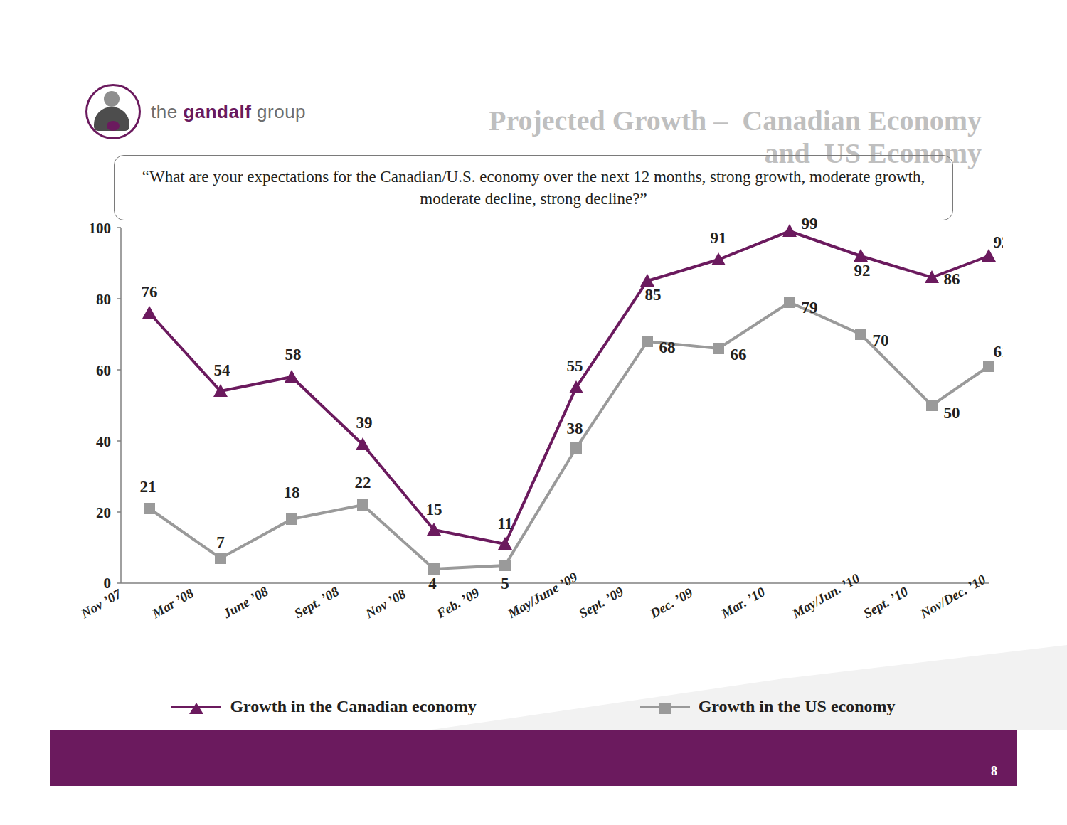the gandalf group
Projected Growth – Canadian Economy
and US Economy
“What are your expectations for the Canadian/U.S. economy over the next 12 months, strong growth, moderate growth, moderate decline, strong decline?”
100 80 60 40 20 0 76 54 58 39 15 11 55 85 91 99 92 86 92 21 7 18 22 4 5 38 68 66 79 70 50 61
Nov ’07 Mar ’08 June ’08 Sept. ’08 Nov ’08 Feb. ’09 May/June ’09 Sept. ’09 Dec. ’09 Mar. ’10 May/Jun. ’10 Sept. ’10 Nov/Dec. ’10
Growth in the Canadian economy
Growth in the US economy
8